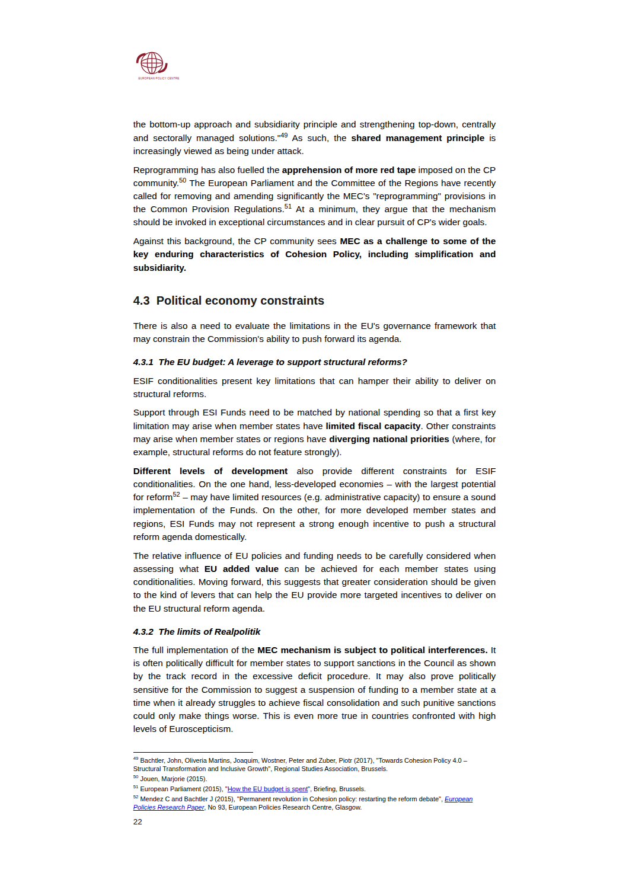EUROPEAN POLICY CENTRE
the bottom-up approach and subsidiarity principle and strengthening top-down, centrally and sectorally managed solutions."49 As such, the shared management principle is increasingly viewed as being under attack.
Reprogramming has also fuelled the apprehension of more red tape imposed on the CP community.50 The European Parliament and the Committee of the Regions have recently called for removing and amending significantly the MEC's "reprogramming" provisions in the Common Provision Regulations.51 At a minimum, they argue that the mechanism should be invoked in exceptional circumstances and in clear pursuit of CP's wider goals.
Against this background, the CP community sees MEC as a challenge to some of the key enduring characteristics of Cohesion Policy, including simplification and subsidiarity.
4.3 Political economy constraints
There is also a need to evaluate the limitations in the EU's governance framework that may constrain the Commission's ability to push forward its agenda.
4.3.1 The EU budget: A leverage to support structural reforms?
ESIF conditionalities present key limitations that can hamper their ability to deliver on structural reforms.
Support through ESI Funds need to be matched by national spending so that a first key limitation may arise when member states have limited fiscal capacity. Other constraints may arise when member states or regions have diverging national priorities (where, for example, structural reforms do not feature strongly).
Different levels of development also provide different constraints for ESIF conditionalities. On the one hand, less-developed economies – with the largest potential for reform52 – may have limited resources (e.g. administrative capacity) to ensure a sound implementation of the Funds. On the other, for more developed member states and regions, ESI Funds may not represent a strong enough incentive to push a structural reform agenda domestically.
The relative influence of EU policies and funding needs to be carefully considered when assessing what EU added value can be achieved for each member states using conditionalities. Moving forward, this suggests that greater consideration should be given to the kind of levers that can help the EU provide more targeted incentives to deliver on the EU structural reform agenda.
4.3.2 The limits of Realpolitik
The full implementation of the MEC mechanism is subject to political interferences. It is often politically difficult for member states to support sanctions in the Council as shown by the track record in the excessive deficit procedure. It may also prove politically sensitive for the Commission to suggest a suspension of funding to a member state at a time when it already struggles to achieve fiscal consolidation and such punitive sanctions could only make things worse. This is even more true in countries confronted with high levels of Euroscepticism.
49 Bachtler, John, Oliveria Martins, Joaquim, Wostner, Peter and Zuber, Piotr (2017), "Towards Cohesion Policy 4.0 – Structural Transformation and Inclusive Growth", Regional Studies Association, Brussels.
50 Jouen, Marjorie (2015).
51 European Parliament (2015), "How the EU budget is spent", Briefing, Brussels.
52 Mendez C and Bachtler J (2015), "Permanent revolution in Cohesion policy: restarting the reform debate", European Policies Research Paper, No 93, European Policies Research Centre, Glasgow.
22